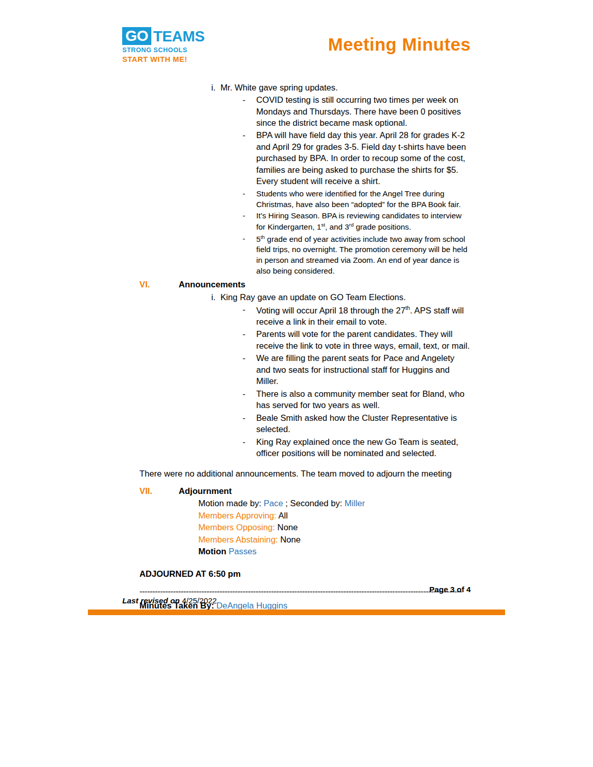GO TEAMS
STRONG SCHOOLS
START WITH ME!
Meeting Minutes
i. Mr. White gave spring updates.
-COVID testing is still occurring two times per week on Mondays and Thursdays. There have been 0 positives since the district became mask optional.
-BPA will have field day this year. April 28 for grades K-2 and April 29 for grades 3-5. Field day t-shirts have been purchased by BPA. In order to recoup some of the cost, families are being asked to purchase the shirts for $5. Every student will receive a shirt.
-Students who were identified for the Angel Tree during Christmas, have also been “adopted” for the BPA Book fair.
-It’s Hiring Season. BPA is reviewing candidates to interview for Kindergarten, 1st, and 3rd grade positions.
-5th grade end of year activities include two away from school field trips, no overnight. The promotion ceremony will be held in person and streamed via Zoom. An end of year dance is also being considered.
VI. Announcements
i. King Ray gave an update on GO Team Elections.
-Voting will occur April 18 through the 27th. APS staff will receive a link in their email to vote.
-Parents will vote for the parent candidates. They will receive the link to vote in three ways, email, text, or mail.
-We are filling the parent seats for Pace and Angelety and two seats for instructional staff for Huggins and Miller.
-There is also a community member seat for Bland, who has served for two years as well.
-Beale Smith asked how the Cluster Representative is selected.
-King Ray explained once the new Go Team is seated, officer positions will be nominated and selected.
There were no additional announcements. The team moved to adjourn the meeting
VII. Adjournment
Motion made by: Pace ; Seconded by: Miller
Members Approving: All
Members Opposing: None
Members Abstaining: None
Motion Passes
ADJOURNED AT 6:50 pm
-----------------------------------------------------------------------------------------------------------------------------
Minutes Taken By: DeAngela Huggins
Page 3 of 4
Last revised on 4/25/2022